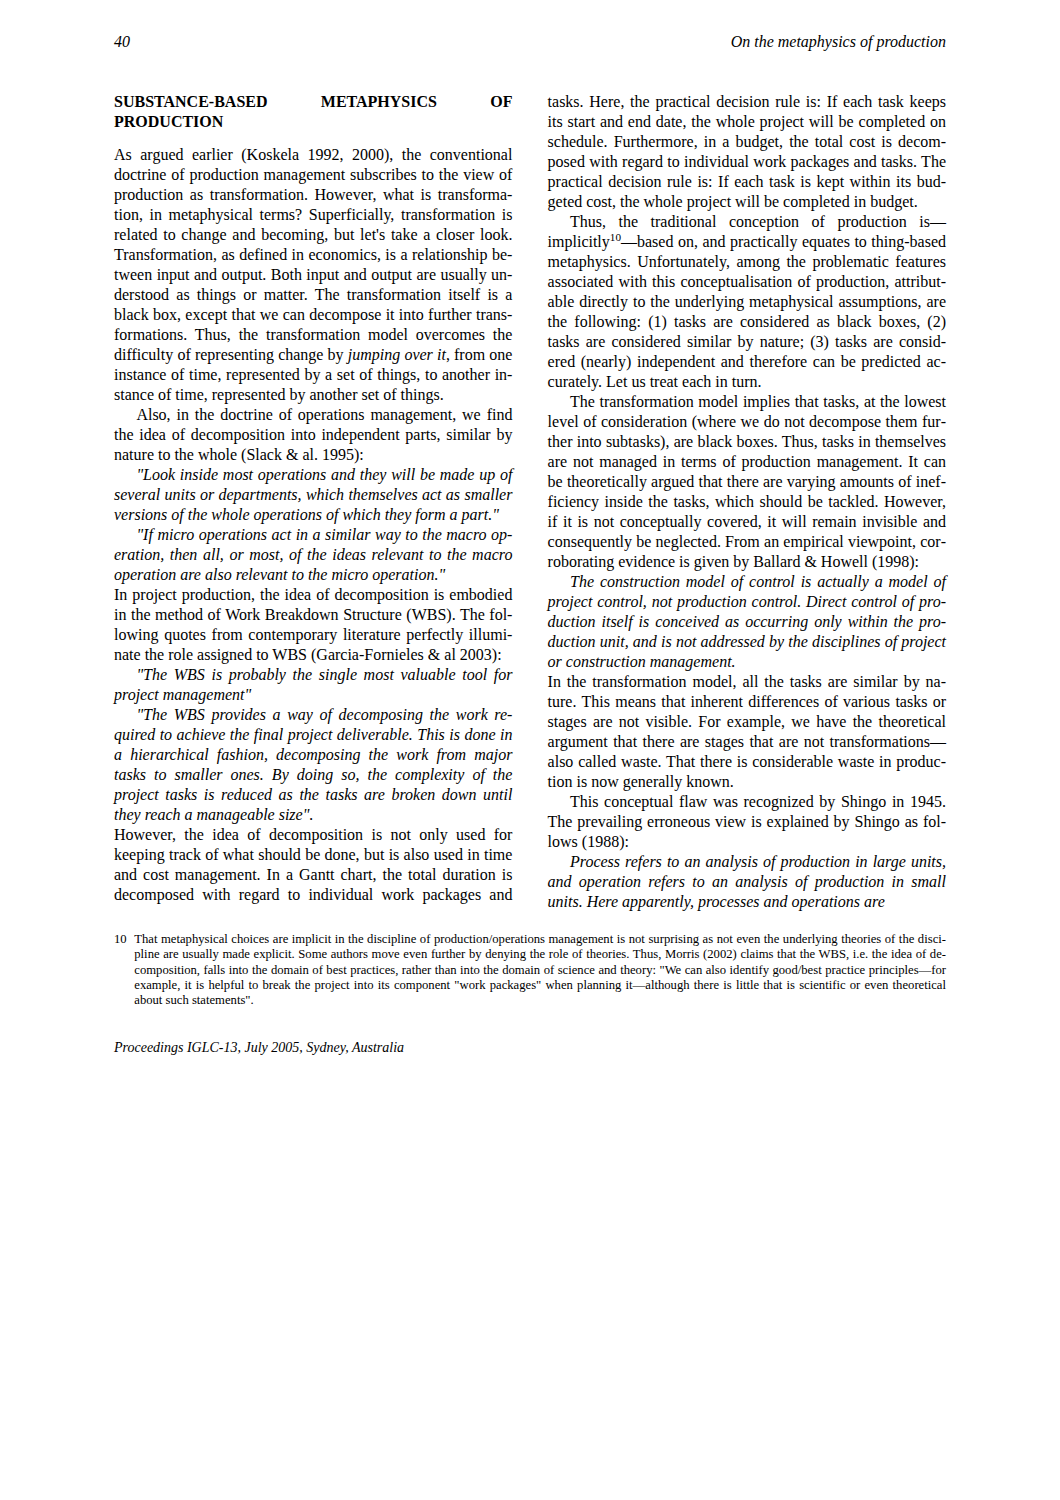40 On the metaphysics of production
Substance-based metaphysics of production
As argued earlier (Koskela 1992, 2000), the conventional doctrine of production management subscribes to the view of production as transformation. However, what is transformation, in metaphysical terms? Superficially, transformation is related to change and becoming, but let's take a closer look. Transformation, as defined in economics, is a relationship between input and output. Both input and output are usually understood as things or matter. The transformation itself is a black box, except that we can decompose it into further transformations. Thus, the transformation model overcomes the difficulty of representing change by jumping over it, from one instance of time, represented by a set of things, to another instance of time, represented by another set of things.
Also, in the doctrine of operations management, we find the idea of decomposition into independent parts, similar by nature to the whole (Slack & al. 1995):
"Look inside most operations and they will be made up of several units or departments, which themselves act as smaller versions of the whole operations of which they form a part."
"If micro operations act in a similar way to the macro operation, then all, or most, of the ideas relevant to the macro operation are also relevant to the micro operation."
In project production, the idea of decomposition is embodied in the method of Work Breakdown Structure (WBS). The following quotes from contemporary literature perfectly illuminate the role assigned to WBS (Garcia-Fornieles & al 2003):
"The WBS is probably the single most valuable tool for project management"
"The WBS provides a way of decomposing the work required to achieve the final project deliverable. This is done in a hierarchical fashion, decomposing the work from major tasks to smaller ones. By doing so, the complexity of the project tasks is reduced as the tasks are broken down until they reach a manageable size".
However, the idea of decomposition is not only used for keeping track of what should be done, but is also used in time and cost management. In a Gantt chart, the total duration is decomposed with regard to individual work packages and tasks. Here, the practical decision rule is: If each task keeps its start and end date, the whole project will be completed on schedule. Furthermore, in a budget, the total cost is decomposed with regard to individual work packages and tasks. The practical decision rule is: If each task is kept within its budgeted cost, the whole project will be completed in budget.
Thus, the traditional conception of production is—implicitly10—based on, and practically equates to thing-based metaphysics. Unfortunately, among the problematic features associated with this conceptualisation of production, attributable directly to the underlying metaphysical assumptions, are the following: (1) tasks are considered as black boxes, (2) tasks are considered similar by nature; (3) tasks are considered (nearly) independent and therefore can be predicted accurately. Let us treat each in turn.
The transformation model implies that tasks, at the lowest level of consideration (where we do not decompose them further into subtasks), are black boxes. Thus, tasks in themselves are not managed in terms of production management. It can be theoretically argued that there are varying amounts of inefficiency inside the tasks, which should be tackled. However, if it is not conceptually covered, it will remain invisible and consequently be neglected. From an empirical viewpoint, corroborating evidence is given by Ballard & Howell (1998):
The construction model of control is actually a model of project control, not production control. Direct control of production itself is conceived as occurring only within the production unit, and is not addressed by the disciplines of project or construction management.
In the transformation model, all the tasks are similar by nature. This means that inherent differences of various tasks or stages are not visible. For example, we have the theoretical argument that there are stages that are not transformations—also called waste. That there is considerable waste in production is now generally known.
This conceptual flaw was recognized by Shingo in 1945. The prevailing erroneous view is explained by Shingo as follows (1988):
Process refers to an analysis of production in large units, and operation refers to an analysis of production in small units. Here apparently, processes and operations are
10 That metaphysical choices are implicit in the discipline of production/operations management is not surprising as not even the underlying theories of the discipline are usually made explicit. Some authors move even further by denying the role of theories. Thus, Morris (2002) claims that the WBS, i.e. the idea of decomposition, falls into the domain of best practices, rather than into the domain of science and theory: "We can also identify good/best practice principles—for example, it is helpful to break the project into its component "work packages" when planning it—although there is little that is scientific or even theoretical about such statements".
Proceedings IGLC-13, July 2005, Sydney, Australia